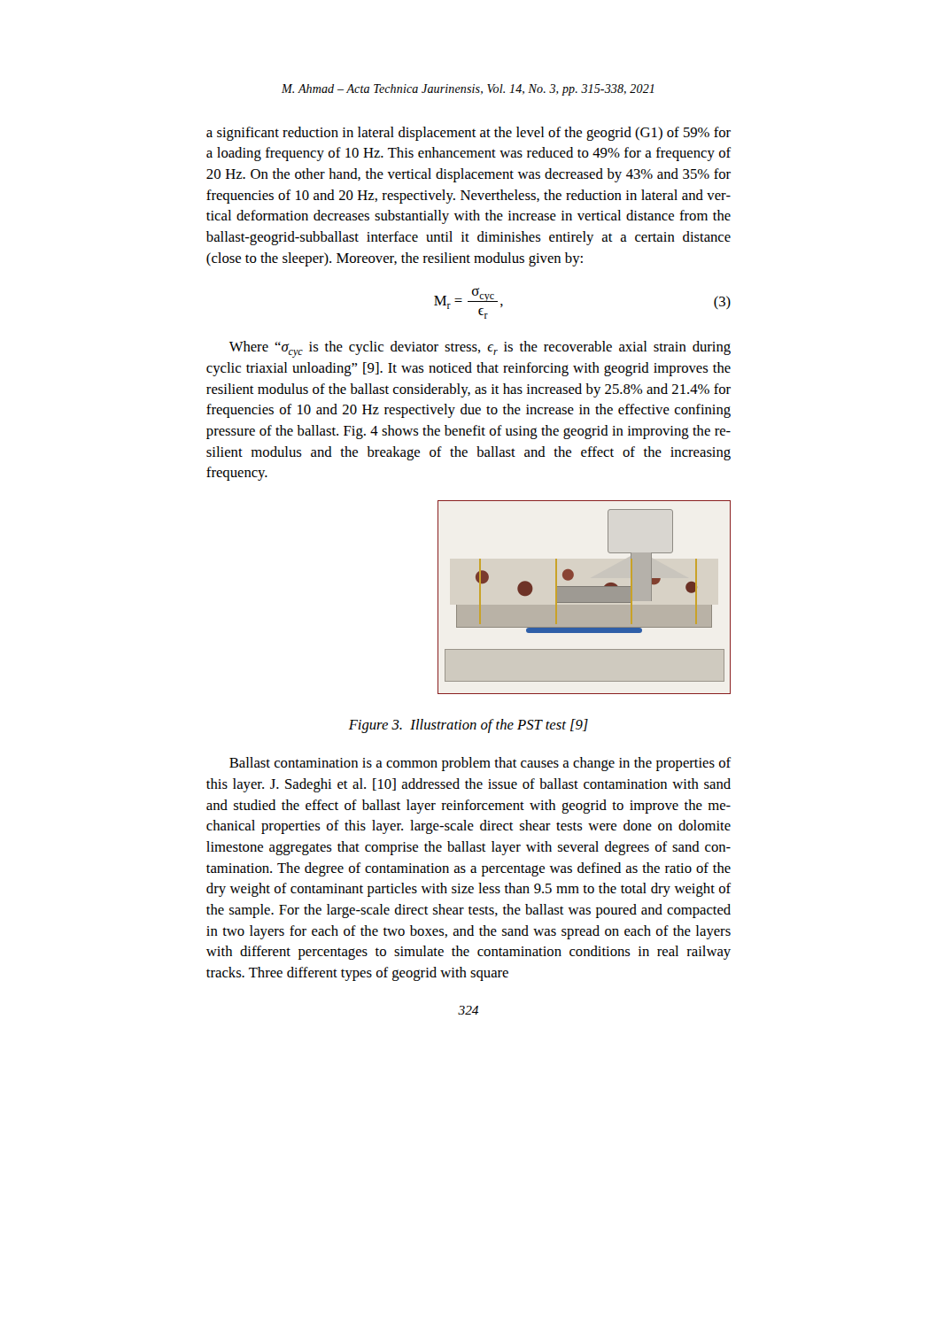M. Ahmad – Acta Technica Jaurinensis, Vol. 14, No. 3, pp. 315-338, 2021
a significant reduction in lateral displacement at the level of the geogrid (G1) of 59% for a loading frequency of 10 Hz. This enhancement was reduced to 49% for a frequency of 20 Hz. On the other hand, the vertical displacement was decreased by 43% and 35% for frequencies of 10 and 20 Hz, respectively. Nevertheless, the reduction in lateral and vertical deformation decreases substantially with the increase in vertical distance from the ballast-geogrid-subballast interface until it diminishes entirely at a certain distance (close to the sleeper). Moreover, the resilient modulus given by:
Mr = σcyc ϵr , (3)
Where “σcyc is the cyclic deviator stress, ϵr is the recoverable axial strain during cyclic triaxial unloading” [9]. It was noticed that reinforcing with geogrid improves the resilient modulus of the ballast considerably, as it has increased by 25.8% and 21.4% for frequencies of 10 and 20 Hz respectively due to the increase in the effective confining pressure of the ballast. Fig. 4 shows the benefit of using the geogrid in improving the resilient modulus and the breakage of the ballast and the effect of the increasing frequency.
Figure 3. Illustration of the PST test [9]
Ballast contamination is a common problem that causes a change in the properties of this layer. J. Sadeghi et al. [10] addressed the issue of ballast contamination with sand and studied the effect of ballast layer reinforcement with geogrid to improve the mechanical properties of this layer. large-scale direct shear tests were done on dolomite limestone aggregates that comprise the ballast layer with several degrees of sand contamination. The degree of contamination as a percentage was defined as the ratio of the dry weight of contaminant particles with size less than 9.5 mm to the total dry weight of the sample. For the large-scale direct shear tests, the ballast was poured and compacted in two layers for each of the two boxes, and the sand was spread on each of the layers with different percentages to simulate the contamination conditions in real railway tracks. Three different types of geogrid with square
324